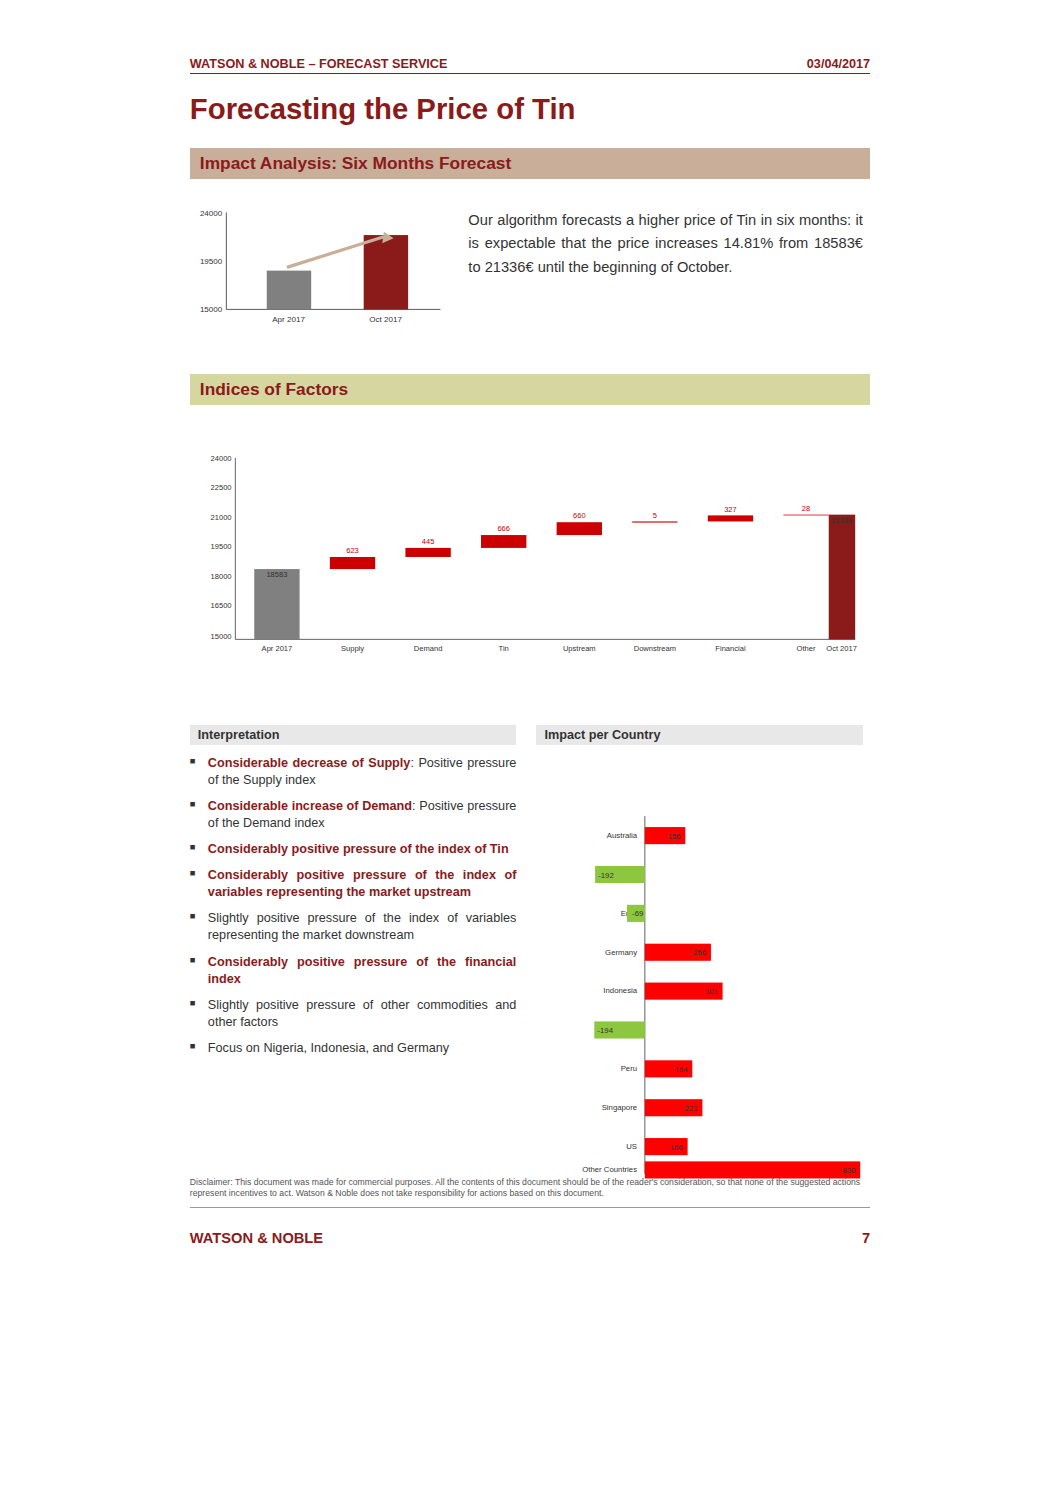WATSON & NOBLE – FORECAST SERVICE 03/04/2017
Forecasting the Price of Tin
Impact Analysis: Six Months Forecast
24000 19500 15000 Apr 2017 Oct 2017
Our algorithm forecasts a higher price of Tin in six months: it is expectable that the price increases 14.81% from 18583€ to 21336€ until the beginning of October.
Indices of Factors
24000 22500 21000 19500 18000 16500 15000 18583 623 445 666 660 5 327 28 21336 Apr 2017 Supply Demand Tin Upstream Downstream Financial Other Oct 2017
Interpretation
Considerable decrease of Supply: Positive pressure of the Supply index
Considerable increase of Demand: Positive pressure of the Demand index
Considerably positive pressure of the index of Tin
Considerably positive pressure of the index of variables representing the market upstream
Slightly positive pressure of the index of variables representing the market downstream
Considerably positive pressure of the financial index
Slightly positive pressure of other commodities and other factors
Focus on Nigeria, Indonesia, and Germany
Impact per Country
Australia 156 China -192 Euro -69 Germany 256 Indonesia 301 Japan -194 Peru 184 Singapore 221 US 166 Other Countries 830
Disclaimer: This document was made for commercial purposes. All the contents of this document should be of the reader's consideration, so that none of the suggested actions represent incentives to act. Watson & Noble does not take responsibility for actions based on this document.
WATSON & NOBLE 7